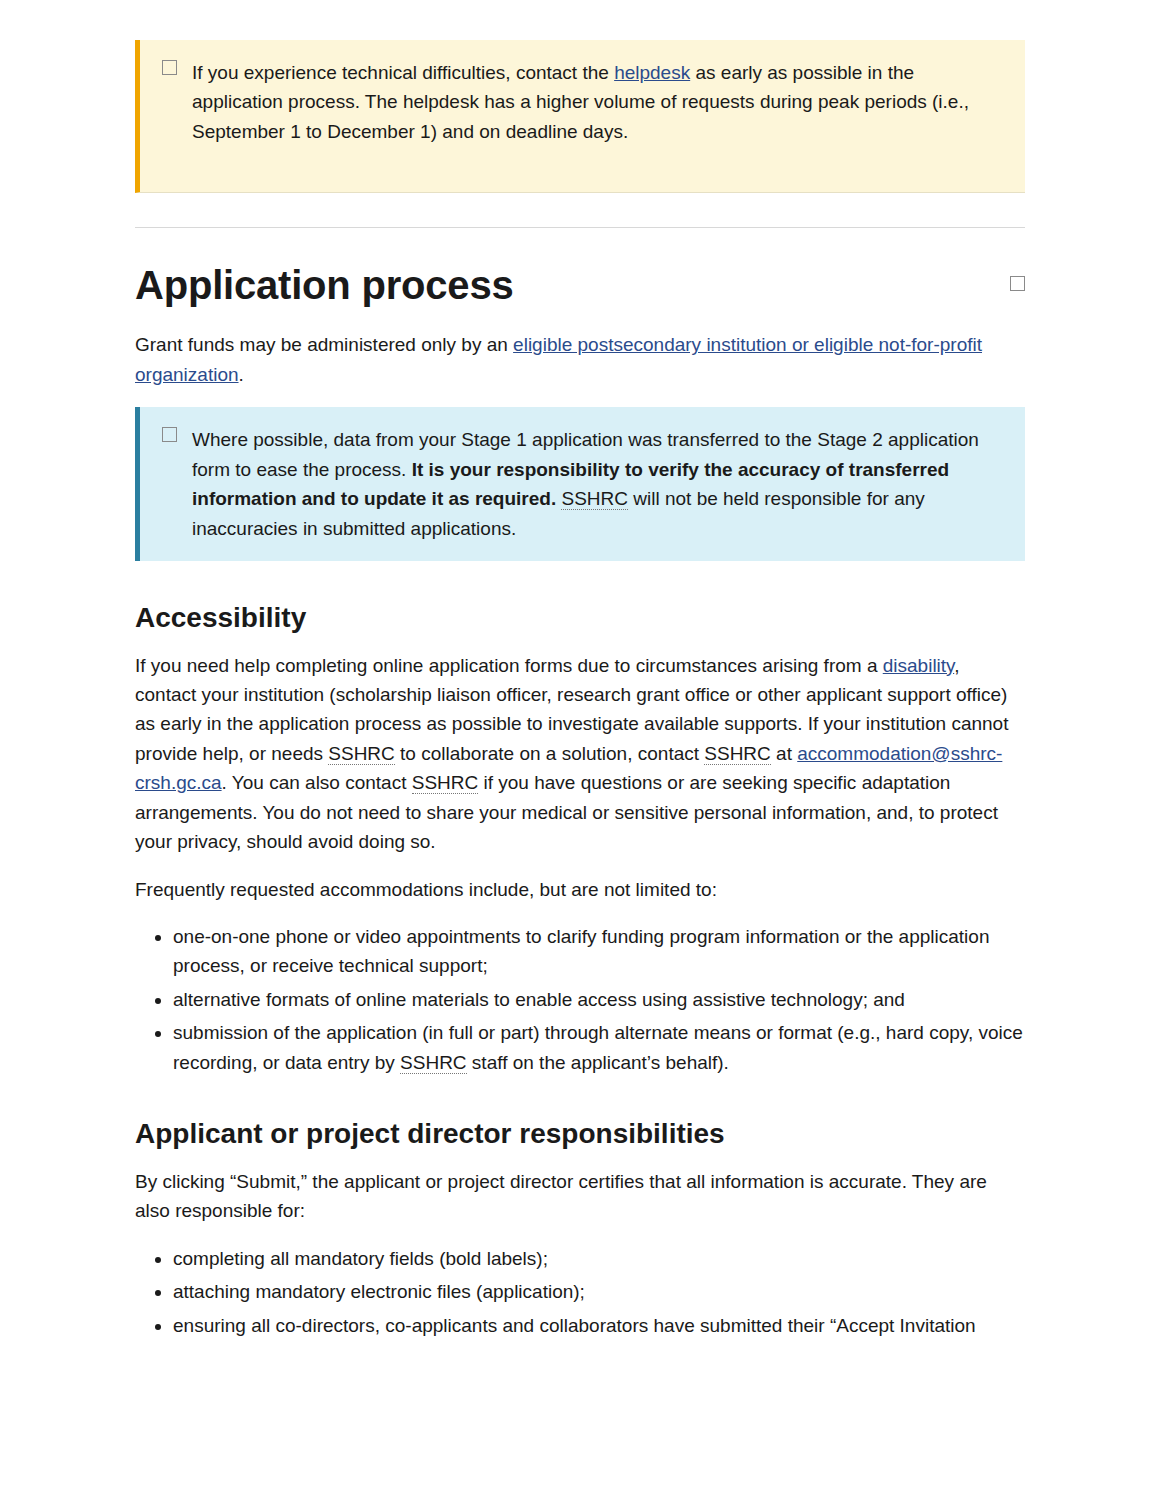If you experience technical difficulties, contact the helpdesk as early as possible in the application process. The helpdesk has a higher volume of requests during peak periods (i.e., September 1 to December 1) and on deadline days.
Application process
Grant funds may be administered only by an eligible postsecondary institution or eligible not-for-profit organization.
Where possible, data from your Stage 1 application was transferred to the Stage 2 application form to ease the process. It is your responsibility to verify the accuracy of transferred information and to update it as required. SSHRC will not be held responsible for any inaccuracies in submitted applications.
Accessibility
If you need help completing online application forms due to circumstances arising from a disability, contact your institution (scholarship liaison officer, research grant office or other applicant support office) as early in the application process as possible to investigate available supports. If your institution cannot provide help, or needs SSHRC to collaborate on a solution, contact SSHRC at accommodation@sshrc-crsh.gc.ca. You can also contact SSHRC if you have questions or are seeking specific adaptation arrangements. You do not need to share your medical or sensitive personal information, and, to protect your privacy, should avoid doing so.
Frequently requested accommodations include, but are not limited to:
one-on-one phone or video appointments to clarify funding program information or the application process, or receive technical support;
alternative formats of online materials to enable access using assistive technology; and
submission of the application (in full or part) through alternate means or format (e.g., hard copy, voice recording, or data entry by SSHRC staff on the applicant’s behalf).
Applicant or project director responsibilities
By clicking “Submit,” the applicant or project director certifies that all information is accurate. They are also responsible for:
completing all mandatory fields (bold labels);
attaching mandatory electronic files (application);
ensuring all co-directors, co-applicants and collaborators have submitted their “Accept Invitation